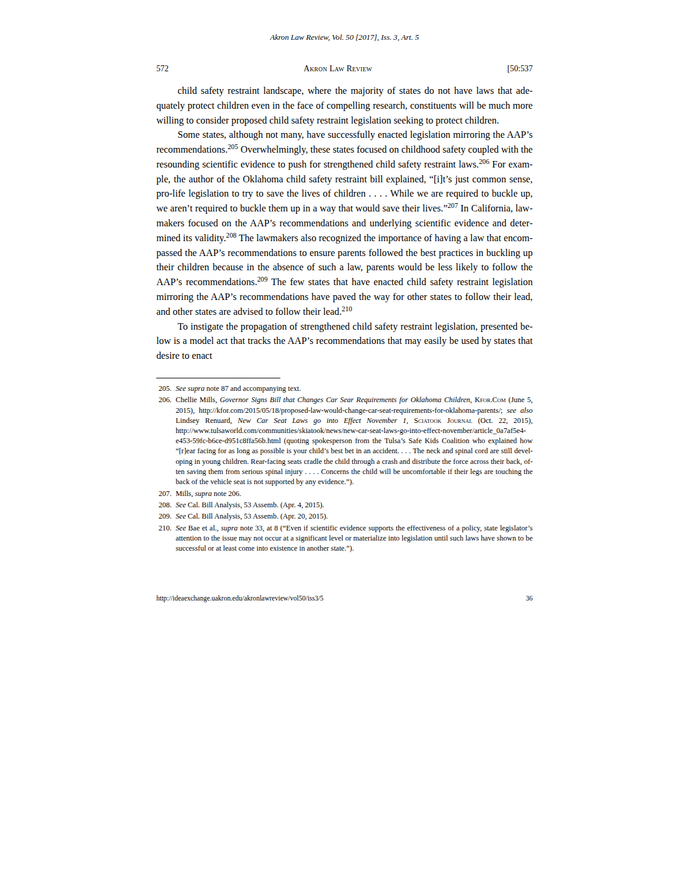Akron Law Review, Vol. 50 [2017], Iss. 3, Art. 5
572 Akron Law Review [50:537
child safety restraint landscape, where the majority of states do not have laws that adequately protect children even in the face of compelling research, constituents will be much more willing to consider proposed child safety restraint legislation seeking to protect children.
Some states, although not many, have successfully enacted legislation mirroring the AAP’s recommendations.205 Overwhelmingly, these states focused on childhood safety coupled with the resounding scientific evidence to push for strengthened child safety restraint laws.206 For example, the author of the Oklahoma child safety restraint bill explained, “[i]t’s just common sense, pro-life legislation to try to save the lives of children . . . . While we are required to buckle up, we aren’t required to buckle them up in a way that would save their lives.”207 In California, lawmakers focused on the AAP’s recommendations and underlying scientific evidence and determined its validity.208 The lawmakers also recognized the importance of having a law that encompassed the AAP’s recommendations to ensure parents followed the best practices in buckling up their children because in the absence of such a law, parents would be less likely to follow the AAP’s recommendations.209 The few states that have enacted child safety restraint legislation mirroring the AAP’s recommendations have paved the way for other states to follow their lead, and other states are advised to follow their lead.210
To instigate the propagation of strengthened child safety restraint legislation, presented below is a model act that tracks the AAP’s recommendations that may easily be used by states that desire to enact
205.
See supra note 87 and accompanying text.
206.
Chellie Mills, Governor Signs Bill that Changes Car Sear Requirements for Oklahoma Children, Kfor.Com (June 5, 2015), http://kfor.com/2015/05/18/proposed-law-would-change-car-seat-requirements-for-oklahoma-parents/; see also Lindsey Renuard, New Car Seat Laws go into Effect November 1, Sciatook Journal (Oct. 22, 2015), http://www.tulsaworld.com/communities/skiatook/news/new-car-seat-laws-go-into-effect-november/article_0a7af5e4-e453-59fc-b6ce-d951c8ffa56b.html (quoting spokesperson from the Tulsa’s Safe Kids Coalition who explained how “[r]ear facing for as long as possible is your child’s best bet in an accident. . . . The neck and spinal cord are still developing in young children. Rear-facing seats cradle the child through a crash and distribute the force across their back, often saving them from serious spinal injury . . . . Concerns the child will be uncomfortable if their legs are touching the back of the vehicle seat is not supported by any evidence.”).
207.
Mills, supra note 206.
208.
See Cal. Bill Analysis, 53 Assemb. (Apr. 4, 2015).
209.
See Cal. Bill Analysis, 53 Assemb. (Apr. 20, 2015).
210.
See Bae et al., supra note 33, at 8 (“Even if scientific evidence supports the effectiveness of a policy, state legislator’s attention to the issue may not occur at a significant level or materialize into legislation until such laws have shown to be successful or at least come into existence in another state.”).
http://ideaexchange.uakron.edu/akronlawreview/vol50/iss3/5 36